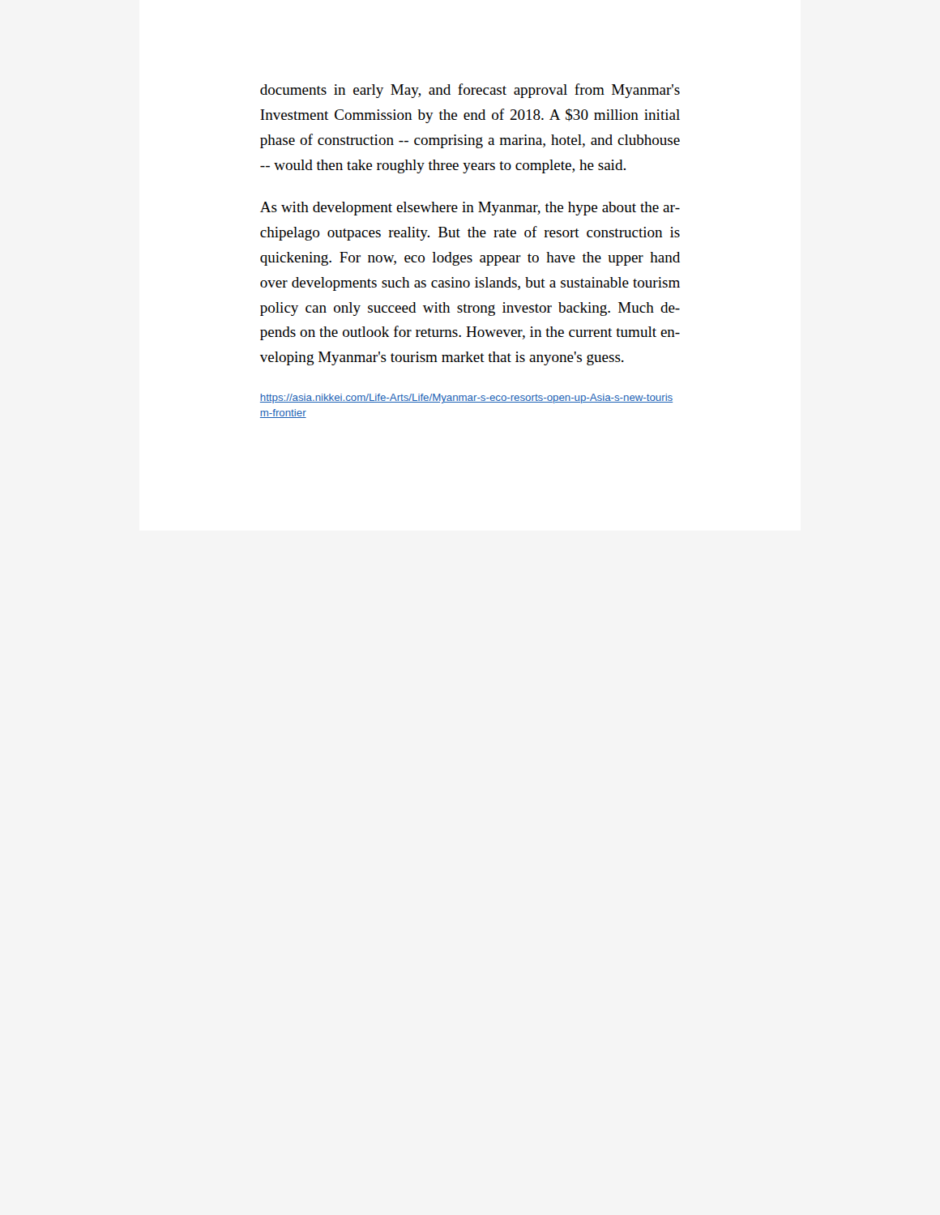documents in early May, and forecast approval from Myanmar's Investment Commission by the end of 2018. A $30 million initial phase of construction -- comprising a marina, hotel, and clubhouse -- would then take roughly three years to complete, he said.
As with development elsewhere in Myanmar, the hype about the archipelago outpaces reality. But the rate of resort construction is quickening. For now, eco lodges appear to have the upper hand over developments such as casino islands, but a sustainable tourism policy can only succeed with strong investor backing. Much depends on the outlook for returns. However, in the current tumult enveloping Myanmar's tourism market that is anyone's guess.
https://asia.nikkei.com/Life-Arts/Life/Myanmar-s-eco-resorts-open-up-Asia-s-new-tourism-frontier